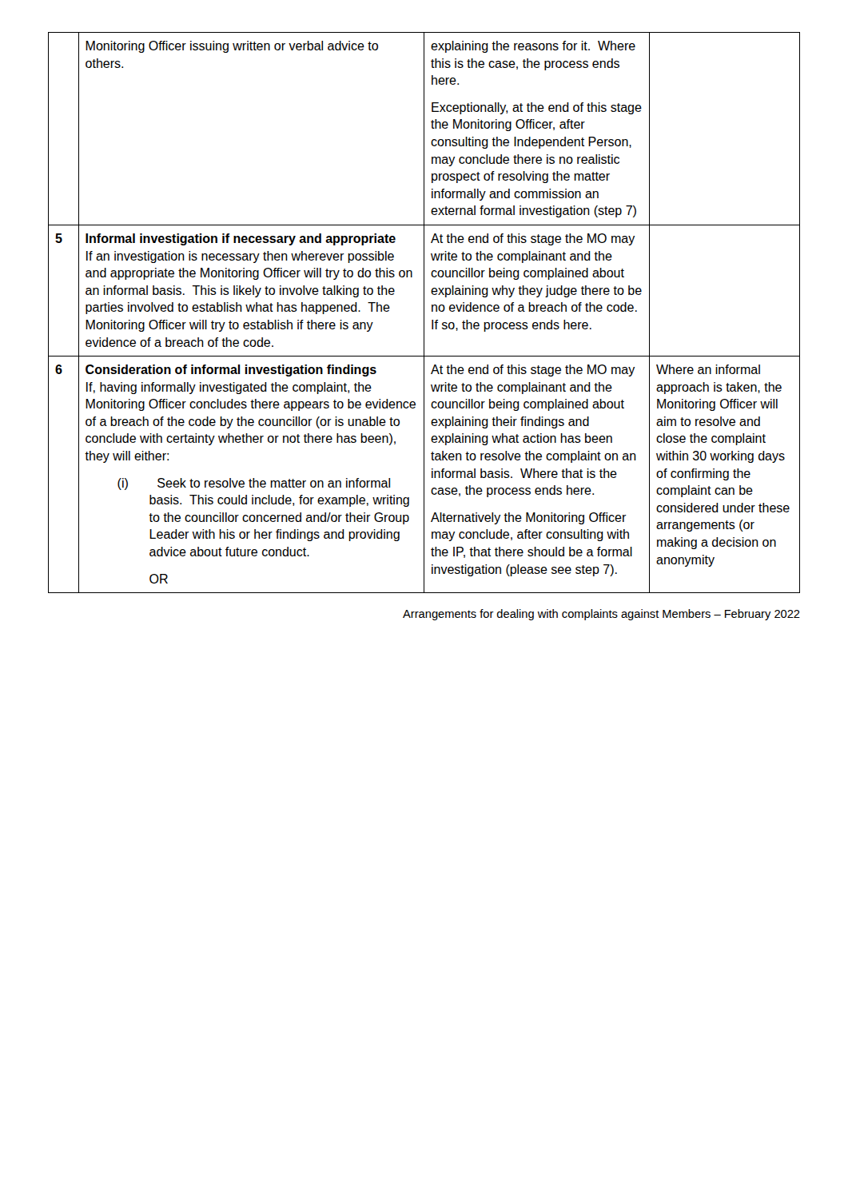| | Monitoring Officer issuing written or verbal advice to others. | explaining the reasons for it. Where this is the case, the process ends here. Exceptionally, at the end of this stage the Monitoring Officer, after consulting the Independent Person, may conclude there is no realistic prospect of resolving the matter informally and commission an external formal investigation (step 7) | |
| 5 | Informal investigation if necessary and appropriate If an investigation is necessary then wherever possible and appropriate the Monitoring Officer will try to do this on an informal basis. This is likely to involve talking to the parties involved to establish what has happened. The Monitoring Officer will try to establish if there is any evidence of a breach of the code. | At the end of this stage the MO may write to the complainant and the councillor being complained about explaining why they judge there to be no evidence of a breach of the code. If so, the process ends here. | |
| 6 | Consideration of informal investigation findings If, having informally investigated the complaint, the Monitoring Officer concludes there appears to be evidence of a breach of the code by the councillor (or is unable to conclude with certainty whether or not there has been), they will either: (i) Seek to resolve the matter on an informal basis. This could include, for example, writing to the councillor concerned and/or their Group Leader with his or her findings and providing advice about future conduct. OR | At the end of this stage the MO may write to the complainant and the councillor being complained about explaining their findings and explaining what action has been taken to resolve the complaint on an informal basis. Where that is the case, the process ends here. Alternatively the Monitoring Officer may conclude, after consulting with the IP, that there should be a formal investigation (please see step 7). | Where an informal approach is taken, the Monitoring Officer will aim to resolve and close the complaint within 30 working days of confirming the complaint can be considered under these arrangements (or making a decision on anonymity |
Arrangements for dealing with complaints against Members – February 2022